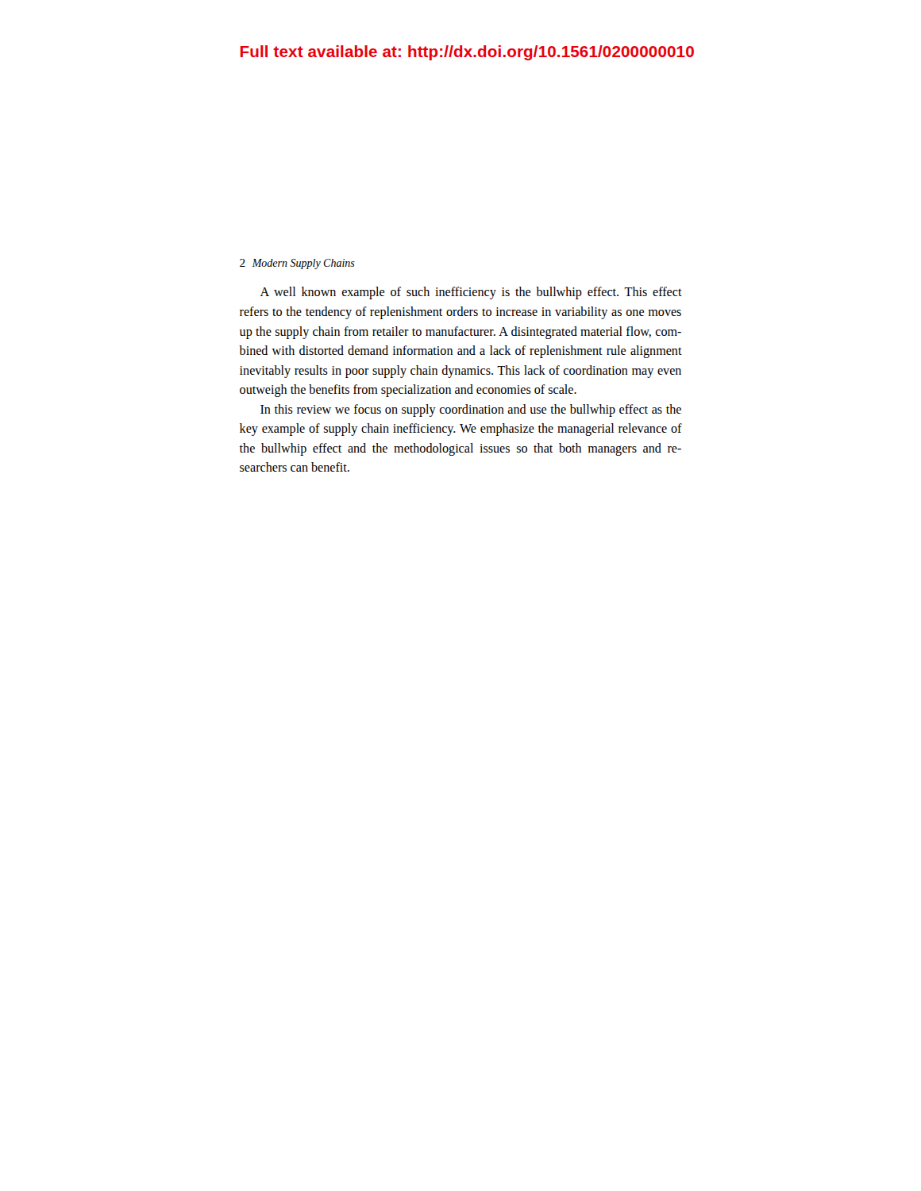Full text available at: http://dx.doi.org/10.1561/0200000010
2 Modern Supply Chains
A well known example of such inefficiency is the bullwhip effect. This effect refers to the tendency of replenishment orders to increase in variability as one moves up the supply chain from retailer to manufacturer. A disintegrated material flow, combined with distorted demand information and a lack of replenishment rule alignment inevitably results in poor supply chain dynamics. This lack of coordination may even outweigh the benefits from specialization and economies of scale.
In this review we focus on supply coordination and use the bullwhip effect as the key example of supply chain inefficiency. We emphasize the managerial relevance of the bullwhip effect and the methodological issues so that both managers and researchers can benefit.